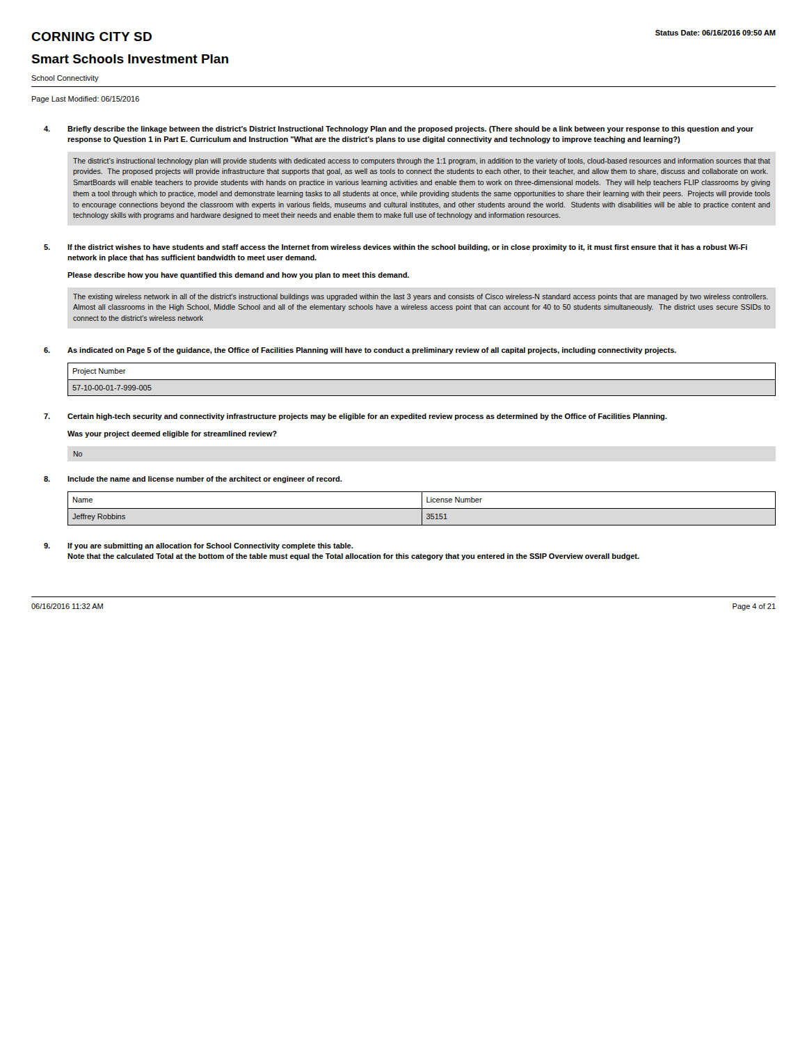Status Date: 06/16/2016 09:50 AM
CORNING CITY SD
Smart Schools Investment Plan
School Connectivity
Page Last Modified: 06/15/2016
4.
Briefly describe the linkage between the district's District Instructional Technology Plan and the proposed projects. (There should be a link between your response to this question and your response to Question 1 in Part E. Curriculum and Instruction "What are the district's plans to use digital connectivity and technology to improve teaching and learning?)
The district’s instructional technology plan will provide students with dedicated access to computers through the 1:1 program, in addition to the variety of tools, cloud-based resources and information sources that that provides. The proposed projects will provide infrastructure that supports that goal, as well as tools to connect the students to each other, to their teacher, and allow them to share, discuss and collaborate on work. SmartBoards will enable teachers to provide students with hands on practice in various learning activities and enable them to work on three-dimensional models. They will help teachers FLIP classrooms by giving them a tool through which to practice, model and demonstrate learning tasks to all students at once, while providing students the same opportunities to share their learning with their peers. Projects will provide tools to encourage connections beyond the classroom with experts in various fields, museums and cultural institutes, and other students around the world. Students with disabilities will be able to practice content and technology skills with programs and hardware designed to meet their needs and enable them to make full use of technology and information resources.
5.
If the district wishes to have students and staff access the Internet from wireless devices within the school building, or in close proximity to it, it must first ensure that it has a robust Wi-Fi network in place that has sufficient bandwidth to meet user demand.
Please describe how you have quantified this demand and how you plan to meet this demand.
The existing wireless network in all of the district's instructional buildings was upgraded within the last 3 years and consists of Cisco wireless-N standard access points that are managed by two wireless controllers. Almost all classrooms in the High School, Middle School and all of the elementary schools have a wireless access point that can account for 40 to 50 students simultaneously. The district uses secure SSIDs to connect to the district's wireless network
6.
As indicated on Page 5 of the guidance, the Office of Facilities Planning will have to conduct a preliminary review of all capital projects, including connectivity projects.
| Project Number |
| --- |
| 57-10-00-01-7-999-005 |
7.
Certain high-tech security and connectivity infrastructure projects may be eligible for an expedited review process as determined by the Office of Facilities Planning.
Was your project deemed eligible for streamlined review?
No
8.
Include the name and license number of the architect or engineer of record.
| Name | License Number |
| --- | --- |
| Jeffrey Robbins | 35151 |
9.
If you are submitting an allocation for School Connectivity complete this table.
Note that the calculated Total at the bottom of the table must equal the Total allocation for this category that you entered in the SSIP Overview overall budget.
06/16/2016 11:32 AM Page 4 of 21